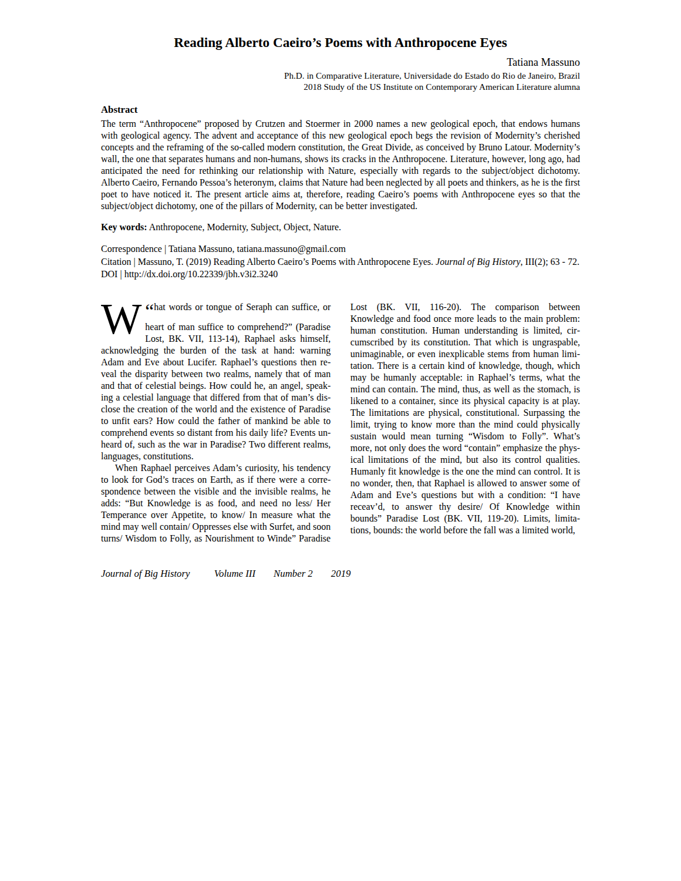Reading Alberto Caeiro’s Poems with Anthropocene Eyes
Tatiana Massuno
Ph.D. in Comparative Literature, Universidade do Estado do Rio de Janeiro, Brazil
2018 Study of the US Institute on Contemporary American Literature alumna
Abstract
The term “Anthropocene” proposed by Crutzen and Stoermer in 2000 names a new geological epoch, that endows humans with geological agency. The advent and acceptance of this new geological epoch begs the revision of Modernity’s cherished concepts and the reframing of the so-called modern constitution, the Great Divide, as conceived by Bruno Latour. Modernity’s wall, the one that separates humans and non-humans, shows its cracks in the Anthropocene. Literature, however, long ago, had anticipated the need for rethinking our relationship with Nature, especially with regards to the subject/object dichotomy. Alberto Caeiro, Fernando Pessoa’s heteronym, claims that Nature had been neglected by all poets and thinkers, as he is the first poet to have noticed it. The present article aims at, therefore, reading Caeiro’s poems with Anthropocene eyes so that the subject/object dichotomy, one of the pillars of Modernity, can be better investigated.
Key words: Anthropocene, Modernity, Subject, Object, Nature.
Correspondence | Tatiana Massuno, tatiana.massuno@gmail.com
Citation | Massuno, T. (2019) Reading Alberto Caeiro’s Poems with Anthropocene Eyes. Journal of Big History, III(2); 63 - 72.
DOI | http://dx.doi.org/10.22339/jbh.v3i2.3240
“What words or tongue of Seraph can suffice, or heart of man suffice to comprehend?” (Paradise Lost, BK. VII, 113-14), Raphael asks himself, acknowledging the burden of the task at hand: warning Adam and Eve about Lucifer. Raphael’s questions then reveal the disparity between two realms, namely that of man and that of celestial beings. How could he, an angel, speaking a celestial language that differed from that of man’s disclose the creation of the world and the existence of Paradise to unfit ears? How could the father of mankind be able to comprehend events so distant from his daily life? Events unheard of, such as the war in Paradise? Two different realms, languages, constitutions.
When Raphael perceives Adam’s curiosity, his tendency to look for God’s traces on Earth, as if there were a correspondence between the visible and the invisible realms, he adds: “But Knowledge is as food, and need no less/ Her Temperance over Appetite, to know/ In measure what the mind may well contain/ Oppresses else with Surfet, and soon turns/ Wisdom to Folly, as Nourishment to Winde” Paradise Lost (BK. VII, 116-20). The comparison between Knowledge and food once more leads to the main problem: human constitution. Human understanding is limited, circumscribed by its constitution. That which is ungraspable, unimaginable, or even inexplicable stems from human limitation. There is a certain kind of knowledge, though, which may be humanly acceptable: in Raphael’s terms, what the mind can contain. The mind, thus, as well as the stomach, is likened to a container, since its physical capacity is at play. The limitations are physical, constitutional. Surpassing the limit, trying to know more than the mind could physically sustain would mean turning “Wisdom to Folly”. What’s more, not only does the word “contain” emphasize the physical limitations of the mind, but also its control qualities. Humanly fit knowledge is the one the mind can control. It is no wonder, then, that Raphael is allowed to answer some of Adam and Eve’s questions but with a condition: “I have receav’d, to answer thy desire/ Of Knowledge within bounds” Paradise Lost (BK. VII, 119-20). Limits, limitations, bounds: the world before the fall was a limited world,
Journal of Big History Volume III Number 2 2019